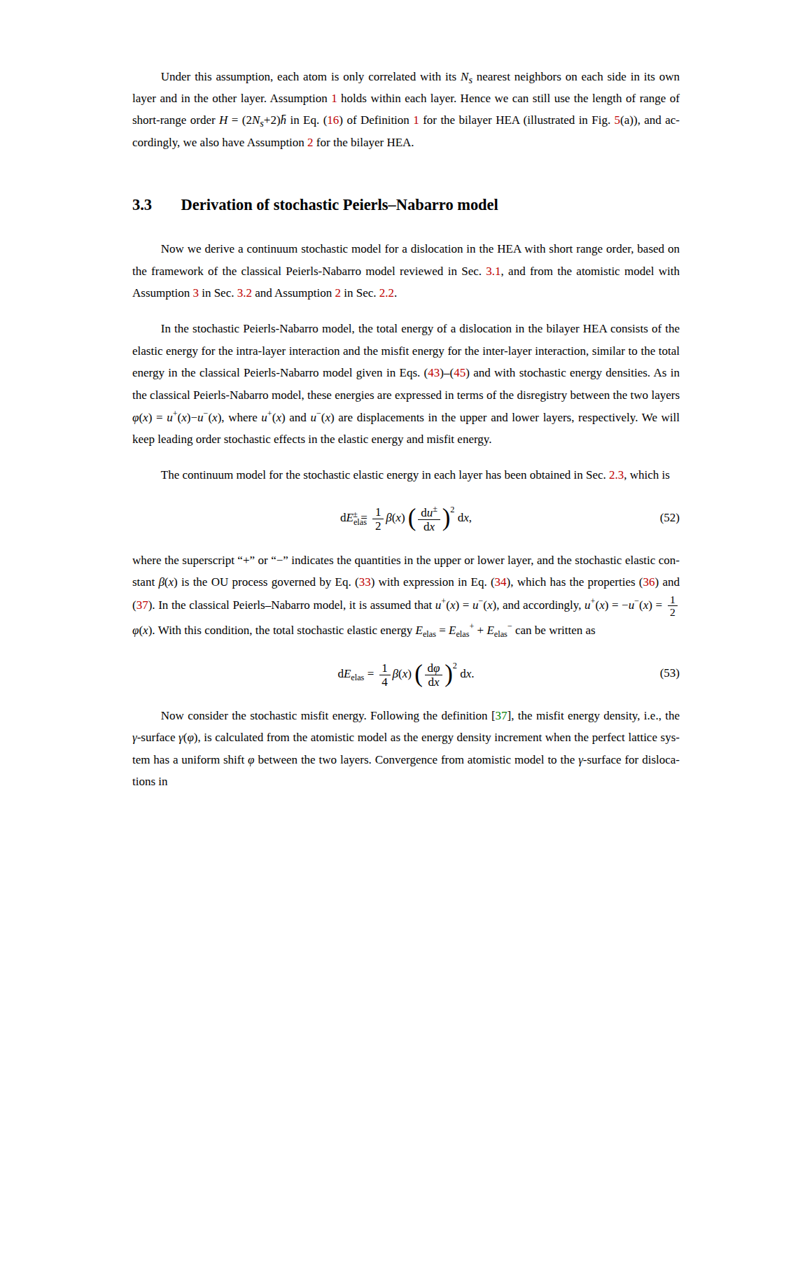Under this assumption, each atom is only correlated with its Ns nearest neighbors on each side in its own layer and in the other layer. Assumption 1 holds within each layer. Hence we can still use the length of range of short-range order H = (2Ns+2)h̄ in Eq. (16) of Definition 1 for the bilayer HEA (illustrated in Fig. 5(a)), and accordingly, we also have Assumption 2 for the bilayer HEA.
3.3 Derivation of stochastic Peierls–Nabarro model
Now we derive a continuum stochastic model for a dislocation in the HEA with short range order, based on the framework of the classical Peierls-Nabarro model reviewed in Sec. 3.1, and from the atomistic model with Assumption 3 in Sec. 3.2 and Assumption 2 in Sec. 2.2.
In the stochastic Peierls-Nabarro model, the total energy of a dislocation in the bilayer HEA consists of the elastic energy for the intra-layer interaction and the misfit energy for the inter-layer interaction, similar to the total energy in the classical Peierls-Nabarro model given in Eqs. (43)–(45) and with stochastic energy densities. As in the classical Peierls-Nabarro model, these energies are expressed in terms of the disregistry between the two layers φ(x) = u+(x)−u−(x), where u+(x) and u−(x) are displacements in the upper and lower layers, respectively. We will keep leading order stochastic effects in the elastic energy and misfit energy.
The continuum model for the stochastic elastic energy in each layer has been obtained in Sec. 2.3, which is
dEelas± = 12 β(x) (du±dx)2 dx,
(52)
where the superscript “+” or “−” indicates the quantities in the upper or lower layer, and the stochastic elastic constant β(x) is the OU process governed by Eq. (33) with expression in Eq. (34), which has the properties (36) and (37). In the classical Peierls–Nabarro model, it is assumed that u+(x) = u−(x), and accordingly, u+(x) = −u−(x) = 12 φ(x). With this condition, the total stochastic elastic energy Eelas = Eelas+ + Eelas− can be written as
dEelas = 14 β(x) (dφ dx)2 dx.
(53)
Now consider the stochastic misfit energy. Following the definition [37], the misfit energy density, i.e., the γ-surface γ(φ), is calculated from the atomistic model as the energy density increment when the perfect lattice system has a uniform shift φ between the two layers. Convergence from atomistic model to the γ-surface for dislocations in
18